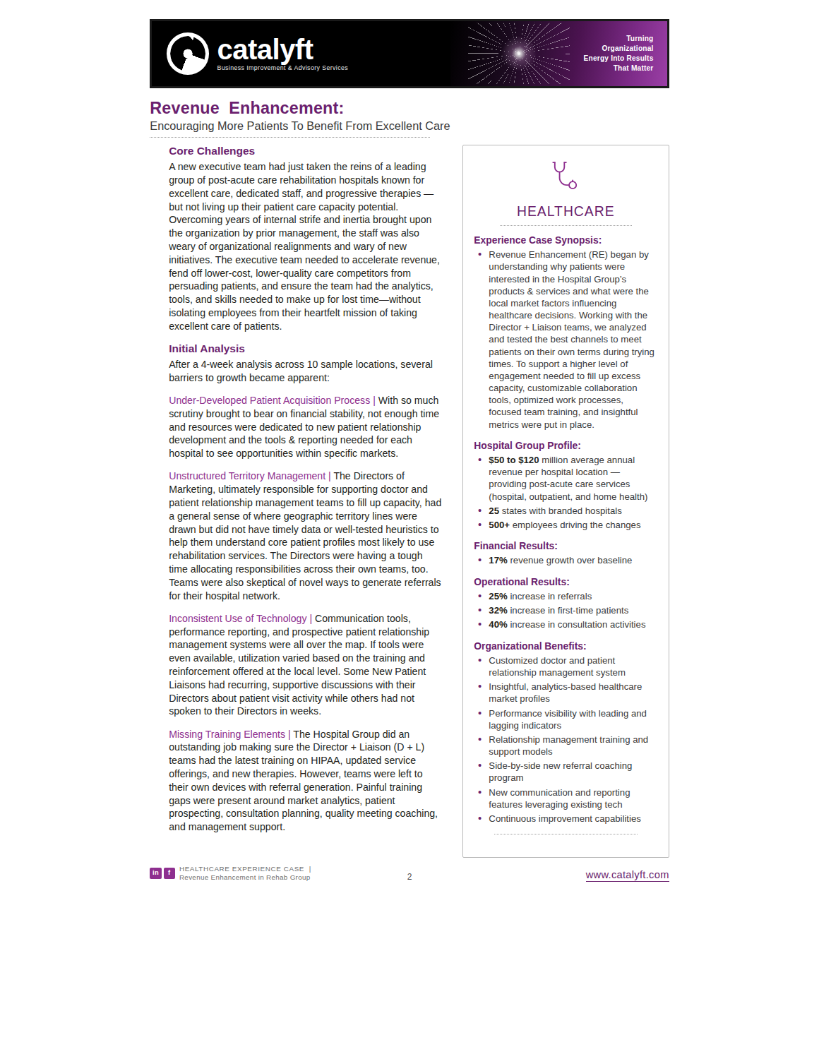catalyft
Business Improvement & Advisory Services
Turning
Organizational
Energy Into Results
That Matter
Revenue Enhancement:
Encouraging More Patients To Benefit From Excellent Care
Core Challenges
A new executive team had just taken the reins of a leading group of post-acute care rehabilitation hospitals known for excellent care, dedicated staff, and progressive therapies — but not living up their patient care capacity potential. Overcoming years of internal strife and inertia brought upon the organization by prior management, the staff was also weary of organizational realignments and wary of new initiatives. The executive team needed to accelerate revenue, fend off lower-cost, lower-quality care competitors from persuading patients, and ensure the team had the analytics, tools, and skills needed to make up for lost time—without isolating employees from their heartfelt mission of taking excellent care of patients.
Initial Analysis
After a 4-week analysis across 10 sample locations, several barriers to growth became apparent:
Under-Developed Patient Acquisition Process | With so much scrutiny brought to bear on financial stability, not enough time and resources were dedicated to new patient relationship development and the tools & reporting needed for each hospital to see opportunities within specific markets.
Unstructured Territory Management | The Directors of Marketing, ultimately responsible for supporting doctor and patient relationship management teams to fill up capacity, had a general sense of where geographic territory lines were drawn but did not have timely data or well-tested heuristics to help them understand core patient profiles most likely to use rehabilitation services. The Directors were having a tough time allocating responsibilities across their own teams, too. Teams were also skeptical of novel ways to generate referrals for their hospital network.
Inconsistent Use of Technology | Communication tools, performance reporting, and prospective patient relationship management systems were all over the map. If tools were even available, utilization varied based on the training and reinforcement offered at the local level. Some New Patient Liaisons had recurring, supportive discussions with their Directors about patient visit activity while others had not spoken to their Directors in weeks.
Missing Training Elements | The Hospital Group did an outstanding job making sure the Director + Liaison (D + L) teams had the latest training on HIPAA, updated service offerings, and new therapies. However, teams were left to their own devices with referral generation. Painful training gaps were present around market analytics, patient prospecting, consultation planning, quality meeting coaching, and management support.
HEALTHCARE
Experience Case Synopsis:
Revenue Enhancement (RE) began by understanding why patients were interested in the Hospital Group’s products & services and what were the local market factors influencing healthcare decisions. Working with the Director + Liaison teams, we analyzed and tested the best channels to meet patients on their own terms during trying times. To support a higher level of engagement needed to fill up excess capacity, customizable collaboration tools, optimized work processes, focused team training, and insightful metrics were put in place.
Hospital Group Profile:
$50 to $120 million average annual revenue per hospital location — providing post-acute care services (hospital, outpatient, and home health)
25 states with branded hospitals
500+ employees driving the changes
Financial Results:
17% revenue growth over baseline
Operational Results:
25% increase in referrals
32% increase in first-time patients
40% increase in consultation activities
Organizational Benefits:
Customized doctor and patient relationship management system
Insightful, analytics-based healthcare market profiles
Performance visibility with leading and lagging indicators
Relationship management training and support models
Side-by-side new referral coaching program
New communication and reporting features leveraging existing tech
Continuous improvement capabilities
in f
HEALTHCARE EXPERIENCE CASE |
Revenue Enhancement in Rehab Group
www.catalyft.com
2